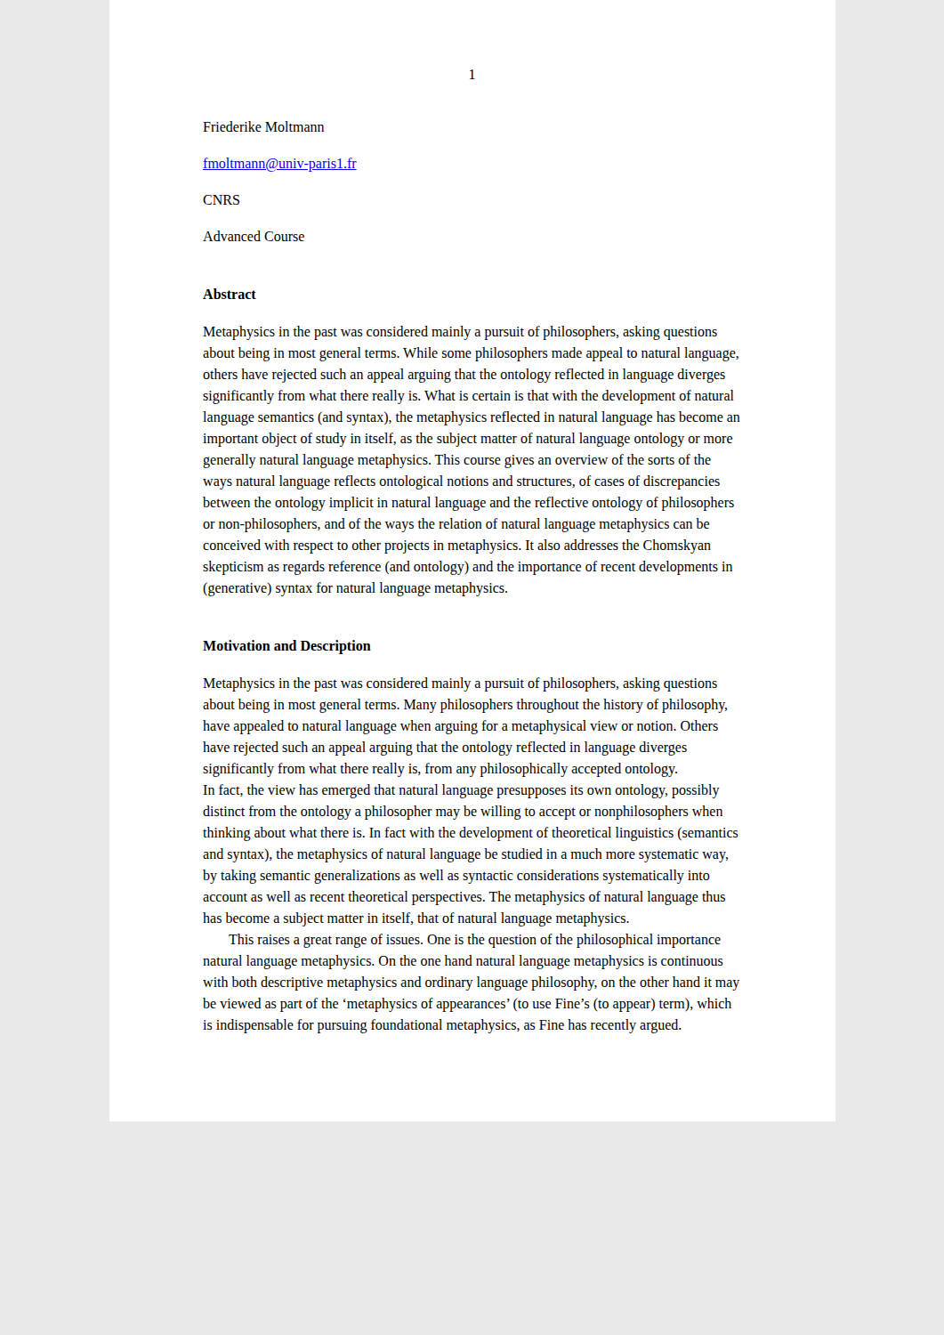1
Friederike Moltmann
fmoltmann@univ-paris1.fr
CNRS
Advanced Course
Abstract
Metaphysics in the past was considered mainly a pursuit of philosophers, asking questions about being in most general terms. While some philosophers made appeal to natural language, others have rejected such an appeal arguing that the ontology reflected in language diverges significantly from what there really is. What is certain is that with the development of natural language semantics (and syntax), the metaphysics reflected in natural language has become an important object of study in itself, as the subject matter of natural language ontology or more generally natural language metaphysics. This course gives an overview of the sorts of the ways natural language reflects ontological notions and structures, of cases of discrepancies between the ontology implicit in natural language and the reflective ontology of philosophers or non-philosophers, and of the ways the relation of natural language metaphysics can be conceived with respect to other projects in metaphysics. It also addresses the Chomskyan skepticism as regards reference (and ontology) and the importance of recent developments in (generative) syntax for natural language metaphysics.
Motivation and Description
Metaphysics in the past was considered mainly a pursuit of philosophers, asking questions about being in most general terms. Many philosophers throughout the history of philosophy, have appealed to natural language when arguing for a metaphysical view or notion. Others have rejected such an appeal arguing that the ontology reflected in language diverges significantly from what there really is, from any philosophically accepted ontology.
In fact, the view has emerged that natural language presupposes its own ontology, possibly distinct from the ontology a philosopher may be willing to accept or nonphilosophers when thinking about what there is. In fact with the development of theoretical linguistics (semantics and syntax), the metaphysics of natural language be studied in a much more systematic way, by taking semantic generalizations as well as syntactic considerations systematically into account as well as recent theoretical perspectives. The metaphysics of natural language thus has become a subject matter in itself, that of natural language metaphysics.
This raises a great range of issues. One is the question of the philosophical importance natural language metaphysics. On the one hand natural language metaphysics is continuous with both descriptive metaphysics and ordinary language philosophy, on the other hand it may be viewed as part of the ‘metaphysics of appearances’ (to use Fine’s (to appear) term), which is indispensable for pursuing foundational metaphysics, as Fine has recently argued.